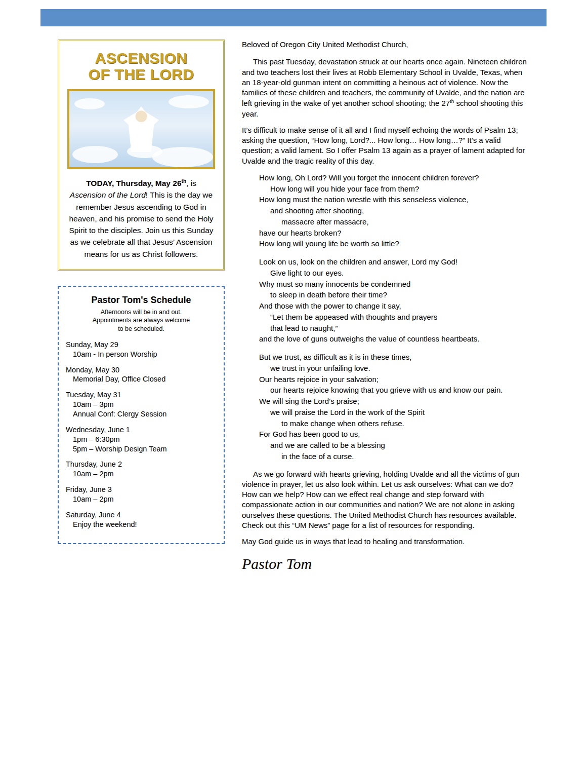ASCENSION
OF THE LORD
TODAY, Thursday, May 26th, is Ascension of the Lord! This is the day we remember Jesus ascending to God in heaven, and his promise to send the Holy Spirit to the disciples. Join us this Sunday as we celebrate all that Jesus’ Ascension means for us as Christ followers.
Pastor Tom's Schedule
Afternoons will be in and out.
Appointments are always welcome
to be scheduled.
Sunday, May 29 10am - In person Worship
Monday, May 30 Memorial Day, Office Closed
Tuesday, May 31 10am – 3pm Annual Conf: Clergy Session
Wednesday, June 1 1pm – 6:30pm 5pm – Worship Design Team
Thursday, June 2 10am – 2pm
Friday, June 3 10am – 2pm
Saturday, June 4 Enjoy the weekend!
Beloved of Oregon City United Methodist Church,
This past Tuesday, devastation struck at our hearts once again. Nineteen children and two teachers lost their lives at Robb Elementary School in Uvalde, Texas, when an 18-year-old gunman intent on committing a heinous act of violence. Now the families of these children and teachers, the community of Uvalde, and the nation are left grieving in the wake of yet another school shooting; the 27th school shooting this year.
It’s difficult to make sense of it all and I find myself echoing the words of Psalm 13; asking the question, “How long, Lord?... How long… How long…?” It’s a valid question; a valid lament. So I offer Psalm 13 again as a prayer of lament adapted for Uvalde and the tragic reality of this day.
How long, Oh Lord? Will you forget the innocent children forever?
How long will you hide your face from them?
How long must the nation wrestle with this senseless violence,
and shooting after shooting,
massacre after massacre,
have our hearts broken?
How long will young life be worth so little?
Look on us, look on the children and answer, Lord my God!
Give light to our eyes.
Why must so many innocents be condemned
to sleep in death before their time?
And those with the power to change it say,
“Let them be appeased with thoughts and prayers
that lead to naught,”
and the love of guns outweighs the value of countless heartbeats.
But we trust, as difficult as it is in these times,
we trust in your unfailing love.
Our hearts rejoice in your salvation;
our hearts rejoice knowing that you grieve with us and know our pain.
We will sing the Lord’s praise;
we will praise the Lord in the work of the Spirit
to make change when others refuse.
For God has been good to us,
and we are called to be a blessing
in the face of a curse.
As we go forward with hearts grieving, holding Uvalde and all the victims of gun violence in prayer, let us also look within. Let us ask ourselves: What can we do? How can we help? How can we effect real change and step forward with compassionate action in our communities and nation? We are not alone in asking ourselves these questions. The United Methodist Church has resources available. Check out this “UM News” page for a list of resources for responding.
May God guide us in ways that lead to healing and transformation.
Pastor Tom